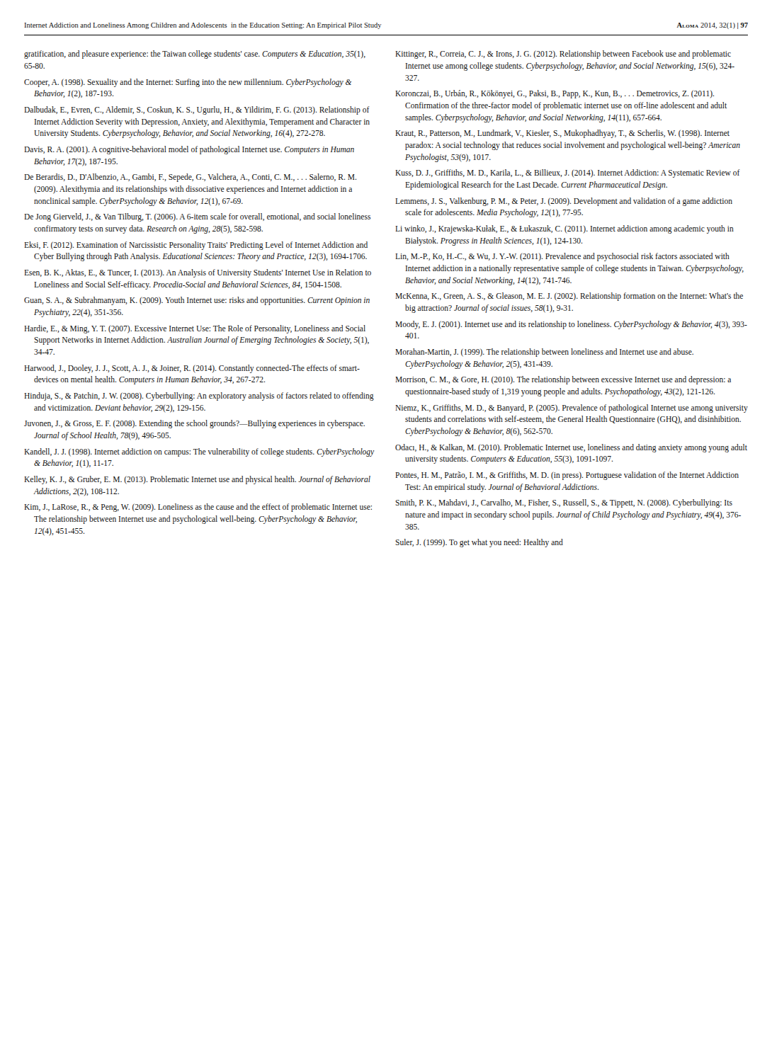Internet Addiction and Loneliness Among Children and Adolescents in the Education Setting: An Empirical Pilot Study
Aloma 2014, 32(1) | 97
gratification, and pleasure experience: the Taiwan college students' case. Computers & Education, 35(1), 65-80.
Cooper, A. (1998). Sexuality and the Internet: Surfing into the new millennium. CyberPsychology & Behavior, 1(2), 187-193.
Dalbudak, E., Evren, C., Aldemir, S., Coskun, K. S., Ugurlu, H., & Yildirim, F. G. (2013). Relationship of Internet Addiction Severity with Depression, Anxiety, and Alexithymia, Temperament and Character in University Students. Cyberpsychology, Behavior, and Social Networking, 16(4), 272-278.
Davis, R. A. (2001). A cognitive-behavioral model of pathological Internet use. Computers in Human Behavior, 17(2), 187-195.
De Berardis, D., D'Albenzio, A., Gambi, F., Sepede, G., Valchera, A., Conti, C. M., . . . Salerno, R. M. (2009). Alexithymia and its relationships with dissociative experiences and Internet addiction in a nonclinical sample. CyberPsychology & Behavior, 12(1), 67-69.
De Jong Gierveld, J., & Van Tilburg, T. (2006). A 6-item scale for overall, emotional, and social loneliness confirmatory tests on survey data. Research on Aging, 28(5), 582-598.
Eksi, F. (2012). Examination of Narcissistic Personality Traits' Predicting Level of Internet Addiction and Cyber Bullying through Path Analysis. Educational Sciences: Theory and Practice, 12(3), 1694-1706.
Esen, B. K., Aktas, E., & Tuncer, I. (2013). An Analysis of University Students' Internet Use in Relation to Loneliness and Social Self-efficacy. Procedia-Social and Behavioral Sciences, 84, 1504-1508.
Guan, S. A., & Subrahmanyam, K. (2009). Youth Internet use: risks and opportunities. Current Opinion in Psychiatry, 22(4), 351-356.
Hardie, E., & Ming, Y. T. (2007). Excessive Internet Use: The Role of Personality, Loneliness and Social Support Networks in Internet Addiction. Australian Journal of Emerging Technologies & Society, 5(1), 34-47.
Harwood, J., Dooley, J. J., Scott, A. J., & Joiner, R. (2014). Constantly connected-The effects of smart-devices on mental health. Computers in Human Behavior, 34, 267-272.
Hinduja, S., & Patchin, J. W. (2008). Cyberbullying: An exploratory analysis of factors related to offending and victimization. Deviant behavior, 29(2), 129-156.
Juvonen, J., & Gross, E. F. (2008). Extending the school grounds?—Bullying experiences in cyberspace. Journal of School Health, 78(9), 496-505.
Kandell, J. J. (1998). Internet addiction on campus: The vulnerability of college students. CyberPsychology & Behavior, 1(1), 11-17.
Kelley, K. J., & Gruber, E. M. (2013). Problematic Internet use and physical health. Journal of Behavioral Addictions, 2(2), 108-112.
Kim, J., LaRose, R., & Peng, W. (2009). Loneliness as the cause and the effect of problematic Internet use: The relationship between Internet use and psychological well-being. CyberPsychology & Behavior, 12(4), 451-455.
Kittinger, R., Correia, C. J., & Irons, J. G. (2012). Relationship between Facebook use and problematic Internet use among college students. Cyberpsychology, Behavior, and Social Networking, 15(6), 324-327.
Koronczai, B., Urbán, R., Kökönyei, G., Paksi, B., Papp, K., Kun, B., . . . Demetrovics, Z. (2011). Confirmation of the three-factor model of problematic internet use on off-line adolescent and adult samples. Cyberpsychology, Behavior, and Social Networking, 14(11), 657-664.
Kraut, R., Patterson, M., Lundmark, V., Kiesler, S., Mukophadhyay, T., & Scherlis, W. (1998). Internet paradox: A social technology that reduces social involvement and psychological well-being? American Psychologist, 53(9), 1017.
Kuss, D. J., Griffiths, M. D., Karila, L., & Billieux, J. (2014). Internet Addiction: A Systematic Review of Epidemiological Research for the Last Decade. Current Pharmaceutical Design.
Lemmens, J. S., Valkenburg, P. M., & Peter, J. (2009). Development and validation of a game addiction scale for adolescents. Media Psychology, 12(1), 77-95.
Li winko, J., Krajewska-Kułak, E., & Łukaszuk, C. (2011). Internet addiction among academic youth in Białystok. Progress in Health Sciences, 1(1), 124-130.
Lin, M.-P., Ko, H.-C., & Wu, J. Y.-W. (2011). Prevalence and psychosocial risk factors associated with Internet addiction in a nationally representative sample of college students in Taiwan. Cyberpsychology, Behavior, and Social Networking, 14(12), 741-746.
McKenna, K., Green, A. S., & Gleason, M. E. J. (2002). Relationship formation on the Internet: What's the big attraction? Journal of social issues, 58(1), 9-31.
Moody, E. J. (2001). Internet use and its relationship to loneliness. CyberPsychology & Behavior, 4(3), 393-401.
Morahan-Martin, J. (1999). The relationship between loneliness and Internet use and abuse. CyberPsychology & Behavior, 2(5), 431-439.
Morrison, C. M., & Gore, H. (2010). The relationship between excessive Internet use and depression: a questionnaire-based study of 1,319 young people and adults. Psychopathology, 43(2), 121-126.
Niemz, K., Griffiths, M. D., & Banyard, P. (2005). Prevalence of pathological Internet use among university students and correlations with self-esteem, the General Health Questionnaire (GHQ), and disinhibition. CyberPsychology & Behavior, 8(6), 562-570.
Odacı, H., & Kalkan, M. (2010). Problematic Internet use, loneliness and dating anxiety among young adult university students. Computers & Education, 55(3), 1091-1097.
Pontes, H. M., Patrão, I. M., & Griffiths, M. D. (in press). Portuguese validation of the Internet Addiction Test: An empirical study. Journal of Behavioral Addictions.
Smith, P. K., Mahdavi, J., Carvalho, M., Fisher, S., Russell, S., & Tippett, N. (2008). Cyberbullying: Its nature and impact in secondary school pupils. Journal of Child Psychology and Psychiatry, 49(4), 376-385.
Suler, J. (1999). To get what you need: Healthy and